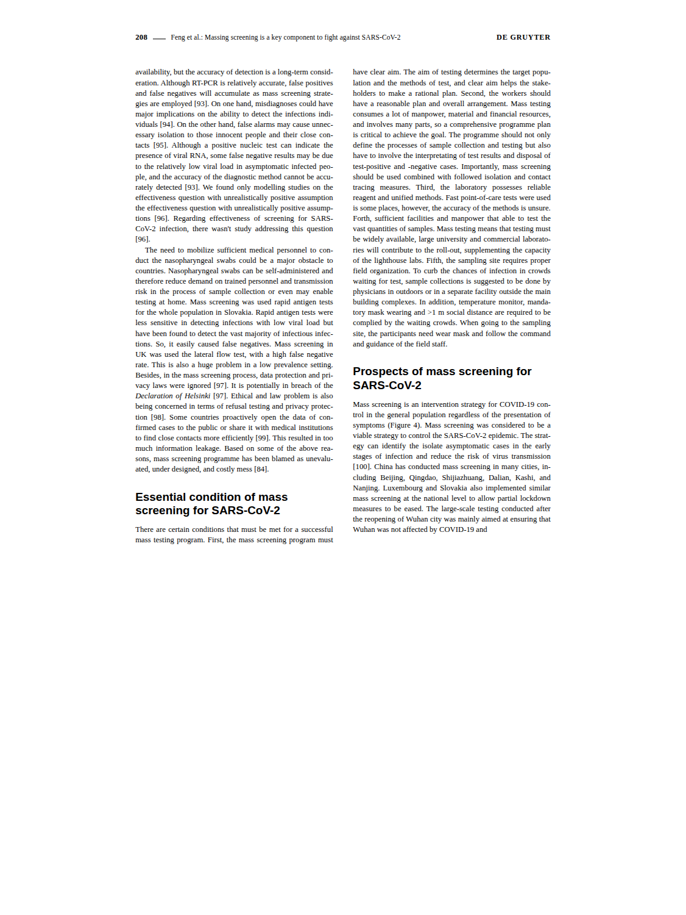208 Feng et al.: Massing screening is a key component to fight against SARS-CoV-2
DE GRUYTER
availability, but the accuracy of detection is a long-term consideration. Although RT-PCR is relatively accurate, false positives and false negatives will accumulate as mass screening strategies are employed [93]. On one hand, misdiagnoses could have major implications on the ability to detect the infections individuals [94]. On the other hand, false alarms may cause unnecessary isolation to those innocent people and their close contacts [95]. Although a positive nucleic test can indicate the presence of viral RNA, some false negative results may be due to the relatively low viral load in asymptomatic infected people, and the accuracy of the diagnostic method cannot be accurately detected [93]. We found only modelling studies on the effectiveness question with unrealistically positive assumption the effectiveness question with unrealistically positive assumptions [96]. Regarding effectiveness of screening for SARS-CoV-2 infection, there wasn't study addressing this question [96].
The need to mobilize sufficient medical personnel to conduct the nasopharyngeal swabs could be a major obstacle to countries. Nasopharyngeal swabs can be self-administered and therefore reduce demand on trained personnel and transmission risk in the process of sample collection or even may enable testing at home. Mass screening was used rapid antigen tests for the whole population in Slovakia. Rapid antigen tests were less sensitive in detecting infections with low viral load but have been found to detect the vast majority of infectious infections. So, it easily caused false negatives. Mass screening in UK was used the lateral flow test, with a high false negative rate. This is also a huge problem in a low prevalence setting. Besides, in the mass screening process, data protection and privacy laws were ignored [97]. It is potentially in breach of the Declaration of Helsinki [97]. Ethical and law problem is also being concerned in terms of refusal testing and privacy protection [98]. Some countries proactively open the data of confirmed cases to the public or share it with medical institutions to find close contacts more efficiently [99]. This resulted in too much information leakage. Based on some of the above reasons, mass screening programme has been blamed as unevaluated, under designed, and costly mess [84].
Essential condition of mass screening for SARS-CoV-2
There are certain conditions that must be met for a successful mass testing program. First, the mass screening program must have clear aim. The aim of testing determines the target population and the methods of test, and clear aim helps the stakeholders to make a rational plan. Second, the workers should have a reasonable plan and overall arrangement. Mass testing consumes a lot of manpower, material and financial resources, and involves many parts, so a comprehensive programme plan is critical to achieve the goal. The programme should not only define the processes of sample collection and testing but also have to involve the interpretating of test results and disposal of test-positive and -negative cases. Importantly, mass screening should be used combined with followed isolation and contact tracing measures. Third, the laboratory possesses reliable reagent and unified methods. Fast point-of-care tests were used is some places, however, the accuracy of the methods is unsure. Forth, sufficient facilities and manpower that able to test the vast quantities of samples. Mass testing means that testing must be widely available, large university and commercial laboratories will contribute to the roll-out, supplementing the capacity of the lighthouse labs. Fifth, the sampling site requires proper field organization. To curb the chances of infection in crowds waiting for test, sample collections is suggested to be done by physicians in outdoors or in a separate facility outside the main building complexes. In addition, temperature monitor, mandatory mask wearing and >1 m social distance are required to be complied by the waiting crowds. When going to the sampling site, the participants need wear mask and follow the command and guidance of the field staff.
Prospects of mass screening for SARS-CoV-2
Mass screening is an intervention strategy for COVID-19 control in the general population regardless of the presentation of symptoms (Figure 4). Mass screening was considered to be a viable strategy to control the SARS-CoV-2 epidemic. The strategy can identify the isolate asymptomatic cases in the early stages of infection and reduce the risk of virus transmission [100]. China has conducted mass screening in many cities, including Beijing, Qingdao, Shijiazhuang, Dalian, Kashi, and Nanjing. Luxembourg and Slovakia also implemented similar mass screening at the national level to allow partial lockdown measures to be eased. The large-scale testing conducted after the reopening of Wuhan city was mainly aimed at ensuring that Wuhan was not affected by COVID-19 and